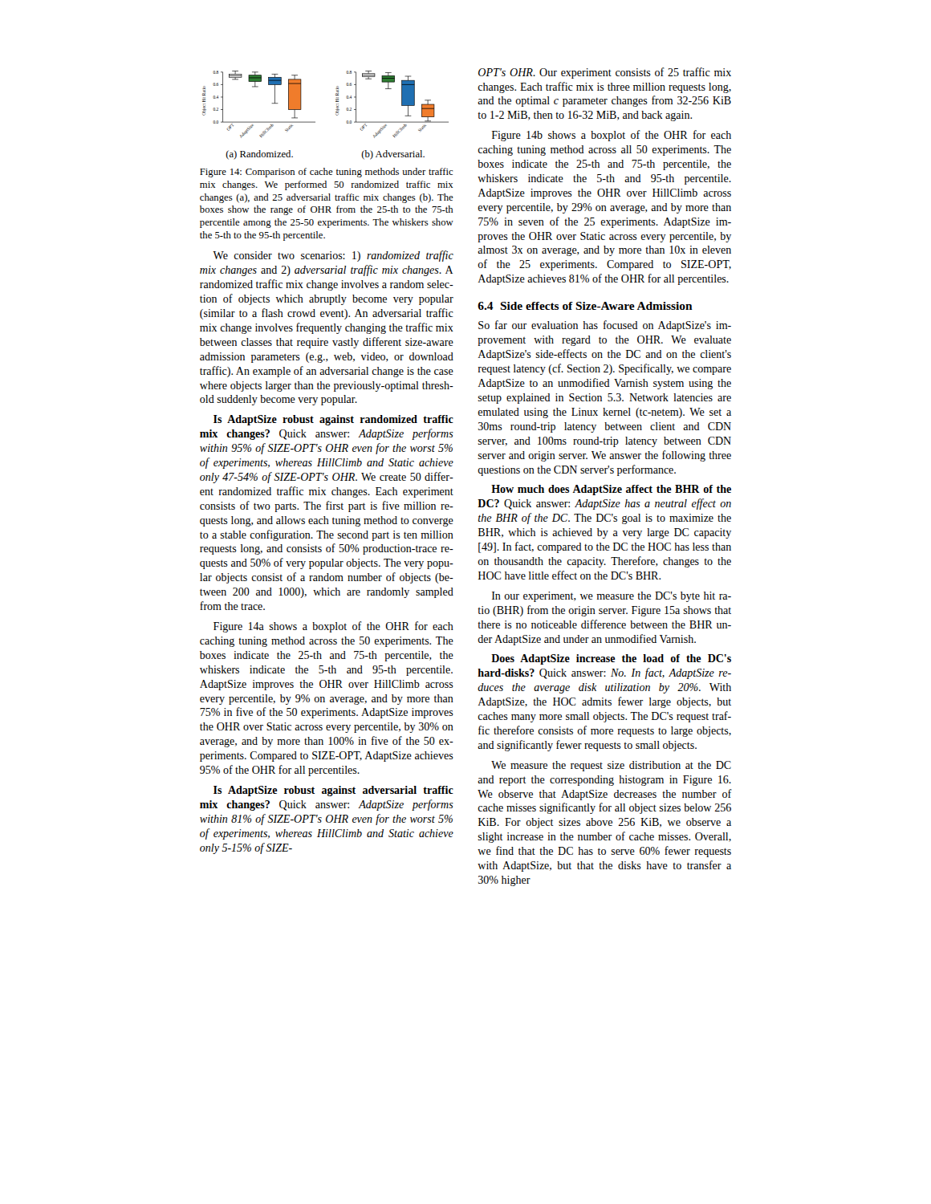Object Hit Ratio 0.0 0.2 0.4 0.6 0.8 OPT AdaptSize HillClimb Static
Object Hit Ratio 0.0 0.2 0.4 0.6 0.8 OPT AdaptSize HillClimb Static
(a) Randomized.
(b) Adversarial.
Figure 14: Comparison of cache tuning methods under traffic mix changes. We performed 50 randomized traffic mix changes (a), and 25 adversarial traffic mix changes (b). The boxes show the range of OHR from the 25-th to the 75-th percentile among the 25-50 experiments. The whiskers show the 5-th to the 95-th percentile.
We consider two scenarios: 1) randomized traffic mix changes and 2) adversarial traffic mix changes. A randomized traffic mix change involves a random selection of objects which abruptly become very popular (similar to a flash crowd event). An adversarial traffic mix change involves frequently changing the traffic mix between classes that require vastly different size-aware admission parameters (e.g., web, video, or download traffic). An example of an adversarial change is the case where objects larger than the previously-optimal threshold suddenly become very popular.
Is AdaptSize robust against randomized traffic mix changes? Quick answer: AdaptSize performs within 95% of SIZE-OPT's OHR even for the worst 5% of experiments, whereas HillClimb and Static achieve only 47-54% of SIZE-OPT's OHR. We create 50 different randomized traffic mix changes. Each experiment consists of two parts. The first part is five million requests long, and allows each tuning method to converge to a stable configuration. The second part is ten million requests long, and consists of 50% production-trace requests and 50% of very popular objects. The very popular objects consist of a random number of objects (between 200 and 1000), which are randomly sampled from the trace.
Figure 14a shows a boxplot of the OHR for each caching tuning method across the 50 experiments. The boxes indicate the 25-th and 75-th percentile, the whiskers indicate the 5-th and 95-th percentile. AdaptSize improves the OHR over HillClimb across every percentile, by 9% on average, and by more than 75% in five of the 50 experiments. AdaptSize improves the OHR over Static across every percentile, by 30% on average, and by more than 100% in five of the 50 experiments. Compared to SIZE-OPT, AdaptSize achieves 95% of the OHR for all percentiles.
Is AdaptSize robust against adversarial traffic mix changes? Quick answer: AdaptSize performs within 81% of SIZE-OPT's OHR even for the worst 5% of experiments, whereas HillClimb and Static achieve only 5-15% of SIZE-
OPT's OHR. Our experiment consists of 25 traffic mix changes. Each traffic mix is three million requests long, and the optimal c parameter changes from 32-256 KiB to 1-2 MiB, then to 16-32 MiB, and back again.
Figure 14b shows a boxplot of the OHR for each caching tuning method across all 50 experiments. The boxes indicate the 25-th and 75-th percentile, the whiskers indicate the 5-th and 95-th percentile. AdaptSize improves the OHR over HillClimb across every percentile, by 29% on average, and by more than 75% in seven of the 25 experiments. AdaptSize improves the OHR over Static across every percentile, by almost 3x on average, and by more than 10x in eleven of the 25 experiments. Compared to SIZE-OPT, AdaptSize achieves 81% of the OHR for all percentiles.
6.4 Side effects of Size-Aware Admission
So far our evaluation has focused on AdaptSize's improvement with regard to the OHR. We evaluate AdaptSize's side-effects on the DC and on the client's request latency (cf. Section 2). Specifically, we compare AdaptSize to an unmodified Varnish system using the setup explained in Section 5.3. Network latencies are emulated using the Linux kernel (tc-netem). We set a 30ms round-trip latency between client and CDN server, and 100ms round-trip latency between CDN server and origin server. We answer the following three questions on the CDN server's performance.
How much does AdaptSize affect the BHR of the DC? Quick answer: AdaptSize has a neutral effect on the BHR of the DC. The DC's goal is to maximize the BHR, which is achieved by a very large DC capacity [49]. In fact, compared to the DC the HOC has less than on thousandth the capacity. Therefore, changes to the HOC have little effect on the DC's BHR.
In our experiment, we measure the DC's byte hit ratio (BHR) from the origin server. Figure 15a shows that there is no noticeable difference between the BHR under AdaptSize and under an unmodified Varnish.
Does AdaptSize increase the load of the DC's hard-disks? Quick answer: No. In fact, AdaptSize reduces the average disk utilization by 20%. With AdaptSize, the HOC admits fewer large objects, but caches many more small objects. The DC's request traffic therefore consists of more requests to large objects, and significantly fewer requests to small objects.
We measure the request size distribution at the DC and report the corresponding histogram in Figure 16. We observe that AdaptSize decreases the number of cache misses significantly for all object sizes below 256 KiB. For object sizes above 256 KiB, we observe a slight increase in the number of cache misses. Overall, we find that the DC has to serve 60% fewer requests with AdaptSize, but that the disks have to transfer a 30% higher